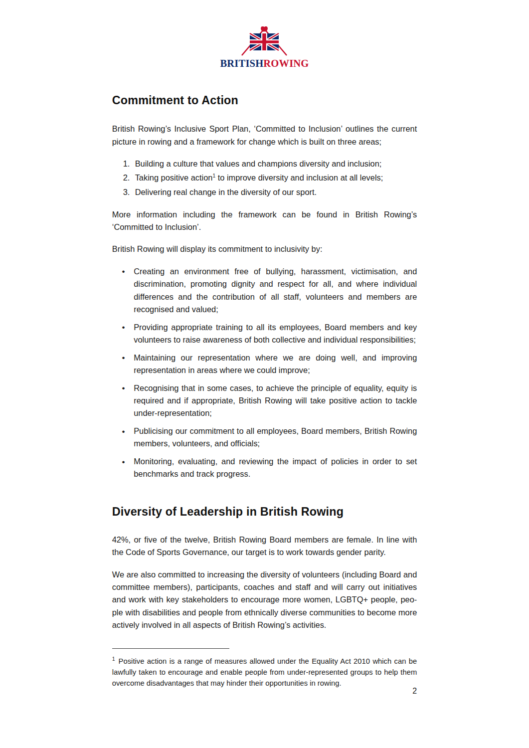BRITISH ROWING
Commitment to Action
British Rowing’s Inclusive Sport Plan, ‘Committed to Inclusion’ outlines the current picture in rowing and a framework for change which is built on three areas;
Building a culture that values and champions diversity and inclusion;
Taking positive action1 to improve diversity and inclusion at all levels;
Delivering real change in the diversity of our sport.
More information including the framework can be found in British Rowing’s ‘Committed to Inclusion’.
British Rowing will display its commitment to inclusivity by:
Creating an environment free of bullying, harassment, victimisation, and discrimination, promoting dignity and respect for all, and where individual differences and the contribution of all staff, volunteers and members are recognised and valued;
Providing appropriate training to all its employees, Board members and key volunteers to raise awareness of both collective and individual responsibilities;
Maintaining our representation where we are doing well, and improving representation in areas where we could improve;
Recognising that in some cases, to achieve the principle of equality, equity is required and if appropriate, British Rowing will take positive action to tackle under-representation;
Publicising our commitment to all employees, Board members, British Rowing members, volunteers, and officials;
Monitoring, evaluating, and reviewing the impact of policies in order to set benchmarks and track progress.
Diversity of Leadership in British Rowing
42%, or five of the twelve, British Rowing Board members are female. In line with the Code of Sports Governance, our target is to work towards gender parity.
We are also committed to increasing the diversity of volunteers (including Board and committee members), participants, coaches and staff and will carry out initiatives and work with key stakeholders to encourage more women, LGBTQ+ people, people with disabilities and people from ethnically diverse communities to become more actively involved in all aspects of British Rowing’s activities.
1 Positive action is a range of measures allowed under the Equality Act 2010 which can be lawfully taken to encourage and enable people from under-represented groups to help them overcome disadvantages that may hinder their opportunities in rowing.
2